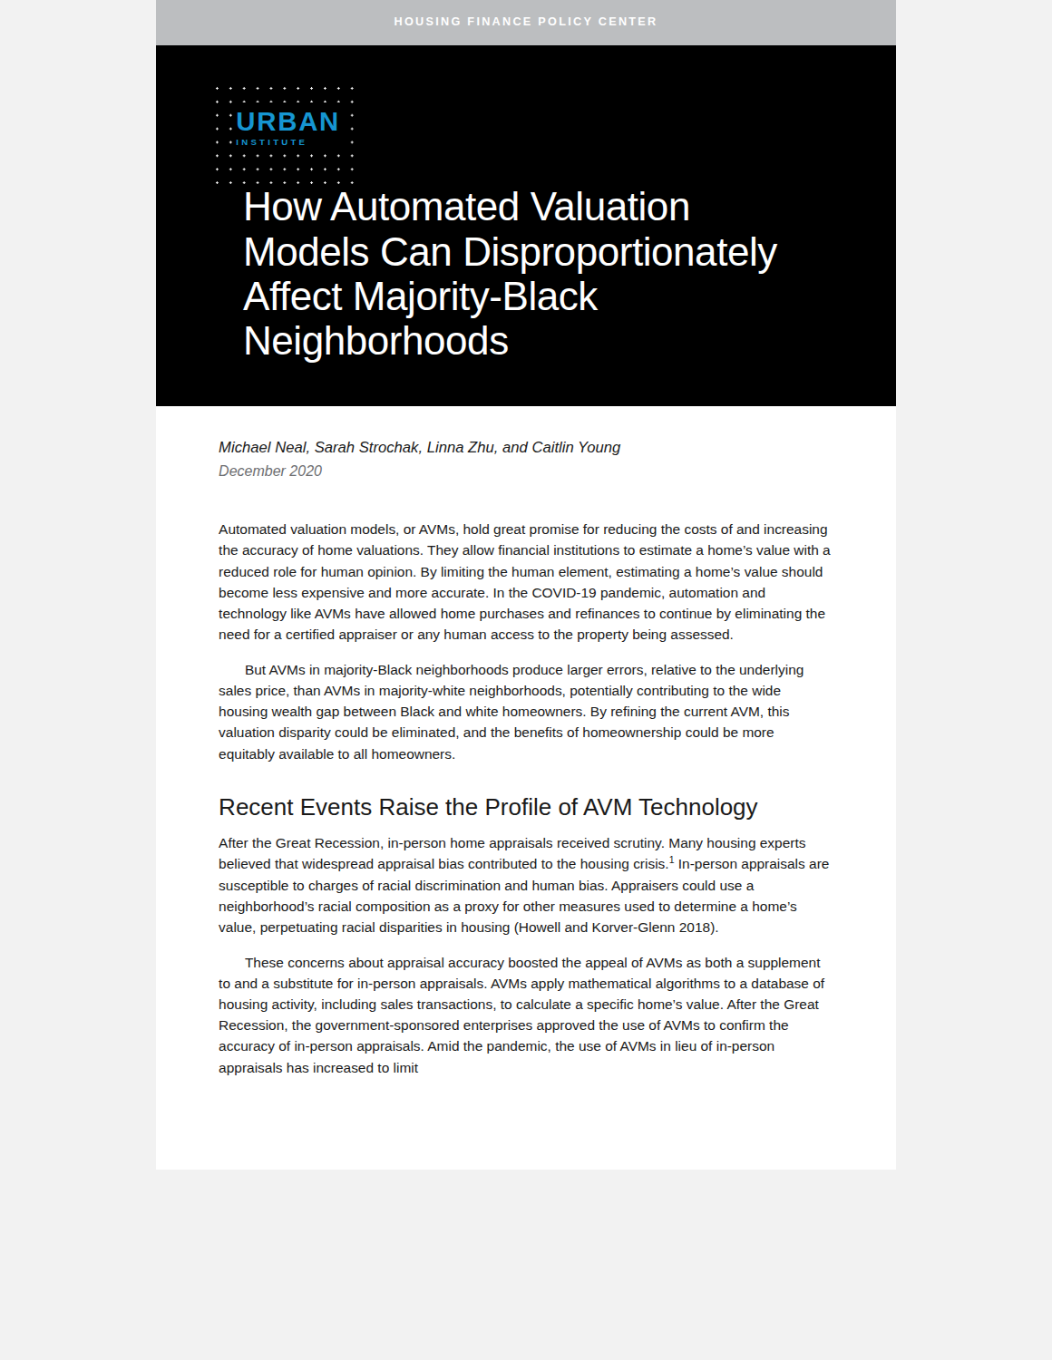Housing Finance Policy Center
URBANINSTITUTE
How Automated Valuation Models Can Disproportionately Affect Majority-Black Neighborhoods
Michael Neal, Sarah Strochak, Linna Zhu, and Caitlin Young
December 2020
Automated valuation models, or AVMs, hold great promise for reducing the costs of and increasing the accuracy of home valuations. They allow financial institutions to estimate a home’s value with a reduced role for human opinion. By limiting the human element, estimating a home’s value should become less expensive and more accurate. In the COVID-19 pandemic, automation and technology like AVMs have allowed home purchases and refinances to continue by eliminating the need for a certified appraiser or any human access to the property being assessed.
But AVMs in majority-Black neighborhoods produce larger errors, relative to the underlying sales price, than AVMs in majority-white neighborhoods, potentially contributing to the wide housing wealth gap between Black and white homeowners. By refining the current AVM, this valuation disparity could be eliminated, and the benefits of homeownership could be more equitably available to all homeowners.
Recent Events Raise the Profile of AVM Technology
After the Great Recession, in-person home appraisals received scrutiny. Many housing experts believed that widespread appraisal bias contributed to the housing crisis.1 In-person appraisals are susceptible to charges of racial discrimination and human bias. Appraisers could use a neighborhood’s racial composition as a proxy for other measures used to determine a home’s value, perpetuating racial disparities in housing (Howell and Korver-Glenn 2018).
These concerns about appraisal accuracy boosted the appeal of AVMs as both a supplement to and a substitute for in-person appraisals. AVMs apply mathematical algorithms to a database of housing activity, including sales transactions, to calculate a specific home’s value. After the Great Recession, the government-sponsored enterprises approved the use of AVMs to confirm the accuracy of in-person appraisals. Amid the pandemic, the use of AVMs in lieu of in-person appraisals has increased to limit